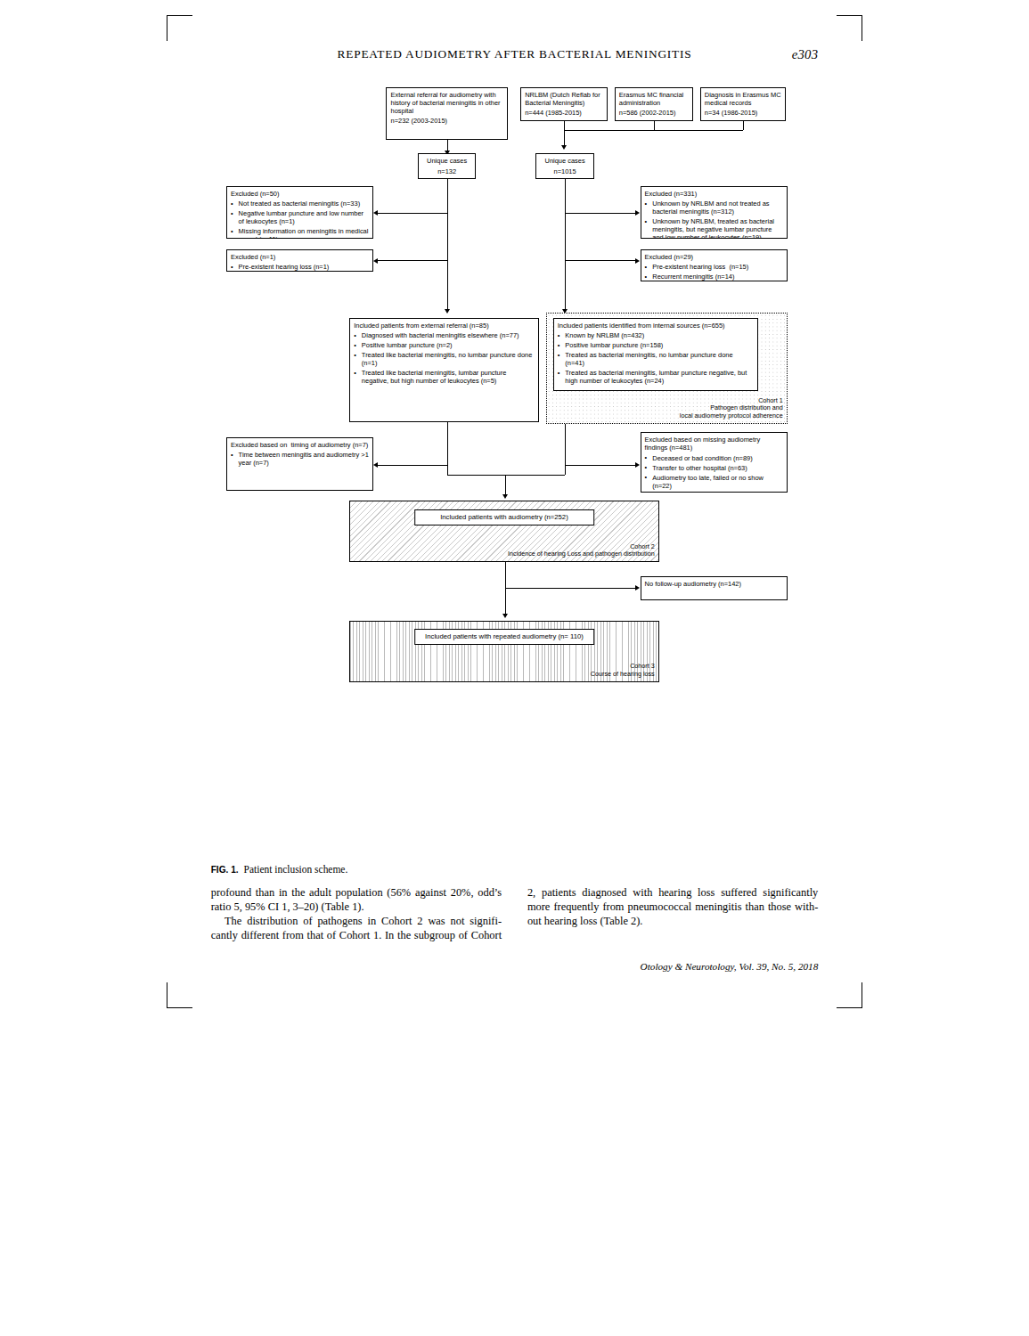Repeated Audiometry After Bacterial Meningitis e303
External referral for audiometry with history of bacterial meningitis in other hospital
n=232 (2003-2015)
NRLBM (Dutch Reflab for Bacterial Meningitis)
n=444 (1985-2015)
Erasmus MC financial administration
n=586 (2002-2015)
Diagnosis in Erasmus MC medical records
n=34 (1986-2015)
Unique cases
n=132
Unique cases
n=1015
Excluded (n=50)
Not treated as bacterial meningitis (n=33)
Negative lumbar puncture and low number of leukocytes (n=1)
Missing information on meningitis in medical record (n=11)
Excluded (n=1)
Pre-existent hearing loss (n=1)
Excluded (n=331)
Unknown by NRLBM and not treated as bacterial meningitis (n=312)
Unknown by NRLBM, treated as bacterial meningitis, but negative lumbar puncture and low number of leukocytes (n=19)
Excluded (n=29)
Pre-existent hearing loss (n=15)
Recurrent meningitis (n=14)
Included patients from external referral (n=85)
Diagnosed with bacterial meningitis elsewhere (n=77)
Positive lumbar puncture (n=2)
Treated like bacterial meningitis, no lumbar puncture done (n=1)
Treated like bacterial meningitis, lumbar puncture negative, but high number of leukocytes (n=5)
Cohort 1
Pathogen distribution and
local audiometry protocol adherence
Included patients identified from internal sources (n=655)
Known by NRLBM (n=432)
Positive lumbar puncture (n=158)
Treated as bacterial meningitis, no lumbar puncture done (n=41)
Treated as bacterial meningitis, lumbar puncture negative, but high number of leukocytes (n=24)
Excluded based on timing of audiometry (n=7)
Time between meningitis and audiometry >1 year (n=7)
Excluded based on missing audiometry findings (n=481)
Deceased or bad condition (n=89)
Transfer to other hospital (n=63)
Audiometry too late, failed or no show (n=22)
Cohort 2
Incidence of hearing Loss and pathogen distribution
Included patients with audiometry (n=252)
No follow-up audiometry (n=142)
Cohort 3
Course of hearing loss
Included patients with repeated audiometry (n= 110)
FIG. 1. Patient inclusion scheme.
profound than in the adult population (56% against 20%, odd’s ratio 5, 95% CI 1, 3–20) (Table 1).
The distribution of pathogens in Cohort 2 was not significantly different from that of Cohort 1. In the subgroup of Cohort 2, patients diagnosed with hearing loss suffered significantly more frequently from pneumococcal meningitis than those without hearing loss (Table 2).
Otology & Neurotology, Vol. 39, No. 5, 2018